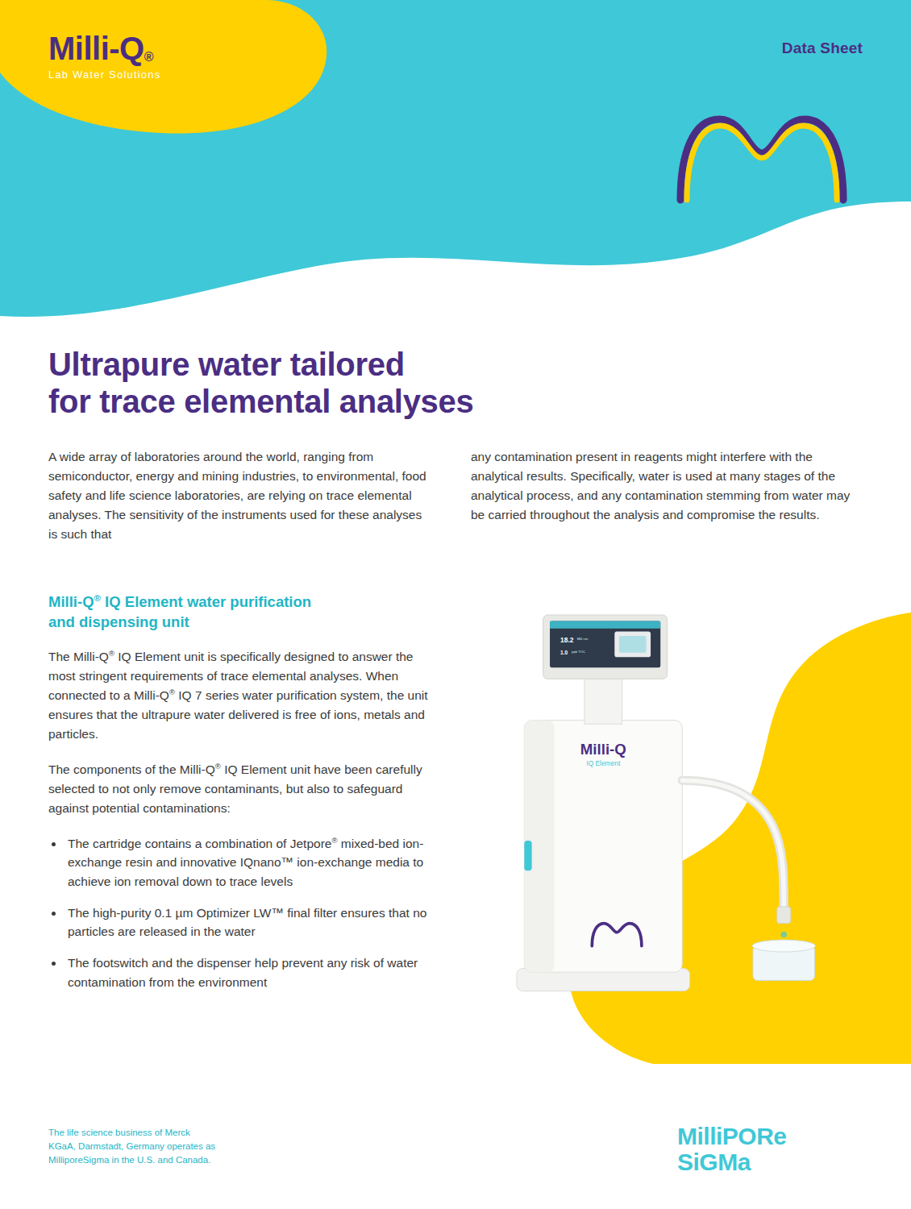Milli-Q®
Lab Water Solutions
Data Sheet
Ultrapure water tailored
for trace elemental analyses
A wide array of laboratories around the world, ranging from semiconductor, energy and mining industries, to environmental, food safety and life science laboratories, are relying on trace elemental analyses. The sensitivity of the instruments used for these analyses is such that
any contamination present in reagents might interfere with the analytical results. Specifically, water is used at many stages of the analytical process, and any contamination stemming from water may be carried throughout the analysis and compromise the results.
Milli-Q® IQ Element water purification
and dispensing unit
The Milli-Q® IQ Element unit is specifically designed to answer the most stringent requirements of trace elemental analyses. When connected to a Milli-Q® IQ 7 series water purification system, the unit ensures that the ultrapure water delivered is free of ions, metals and particles.
The components of the Milli-Q® IQ Element unit have been carefully selected to not only remove contaminants, but also to safeguard against potential contaminations:
The cartridge contains a combination of Jetpore® mixed-bed ion-exchange resin and innovative IQnano™ ion-exchange media to achieve ion removal down to trace levels
The high-purity 0.1 µm Optimizer LW™ final filter ensures that no particles are released in the water
The footswitch and the dispenser help prevent any risk of water contamination from the environment
Milli-Q IQ Element 18.2 MΩ·cm 1.0 ppb TOC
The life science business of Merck
KGaA, Darmstadt, Germany operates as
MilliporeSigma in the U.S. and Canada.
MilliPORe SiGMa